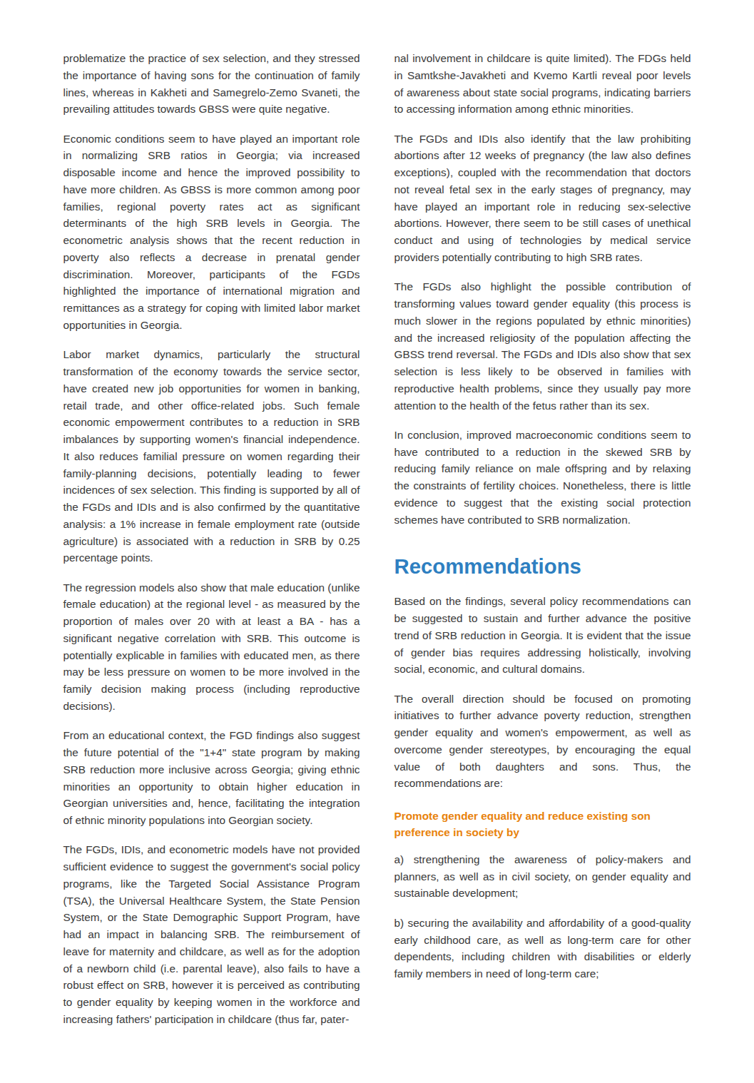problematize the practice of sex selection, and they stressed the importance of having sons for the continuation of family lines, whereas in Kakheti and Samegrelo-Zemo Svaneti, the prevailing attitudes towards GBSS were quite negative.
Economic conditions seem to have played an important role in normalizing SRB ratios in Georgia; via increased disposable income and hence the improved possibility to have more children. As GBSS is more common among poor families, regional poverty rates act as significant determinants of the high SRB levels in Georgia. The econometric analysis shows that the recent reduction in poverty also reflects a decrease in prenatal gender discrimination. Moreover, participants of the FGDs highlighted the importance of international migration and remittances as a strategy for coping with limited labor market opportunities in Georgia.
Labor market dynamics, particularly the structural transformation of the economy towards the service sector, have created new job opportunities for women in banking, retail trade, and other office-related jobs. Such female economic empowerment contributes to a reduction in SRB imbalances by supporting women's financial independence. It also reduces familial pressure on women regarding their family-planning decisions, potentially leading to fewer incidences of sex selection. This finding is supported by all of the FGDs and IDIs and is also confirmed by the quantitative analysis: a 1% increase in female employment rate (outside agriculture) is associated with a reduction in SRB by 0.25 percentage points.
The regression models also show that male education (unlike female education) at the regional level - as measured by the proportion of males over 20 with at least a BA - has a significant negative correlation with SRB. This outcome is potentially explicable in families with educated men, as there may be less pressure on women to be more involved in the family decision making process (including reproductive decisions).
From an educational context, the FGD findings also suggest the future potential of the "1+4" state program by making SRB reduction more inclusive across Georgia; giving ethnic minorities an opportunity to obtain higher education in Georgian universities and, hence, facilitating the integration of ethnic minority populations into Georgian society.
The FGDs, IDIs, and econometric models have not provided sufficient evidence to suggest the government's social policy programs, like the Targeted Social Assistance Program (TSA), the Universal Healthcare System, the State Pension System, or the State Demographic Support Program, have had an impact in balancing SRB. The reimbursement of leave for maternity and childcare, as well as for the adoption of a newborn child (i.e. parental leave), also fails to have a robust effect on SRB, however it is perceived as contributing to gender equality by keeping women in the workforce and increasing fathers' participation in childcare (thus far, pater-
nal involvement in childcare is quite limited). The FDGs held in Samtkshe-Javakheti and Kvemo Kartli reveal poor levels of awareness about state social programs, indicating barriers to accessing information among ethnic minorities.
The FGDs and IDIs also identify that the law prohibiting abortions after 12 weeks of pregnancy (the law also defines exceptions), coupled with the recommendation that doctors not reveal fetal sex in the early stages of pregnancy, may have played an important role in reducing sex-selective abortions. However, there seem to be still cases of unethical conduct and using of technologies by medical service providers potentially contributing to high SRB rates.
The FGDs also highlight the possible contribution of transforming values toward gender equality (this process is much slower in the regions populated by ethnic minorities) and the increased religiosity of the population affecting the GBSS trend reversal. The FGDs and IDIs also show that sex selection is less likely to be observed in families with reproductive health problems, since they usually pay more attention to the health of the fetus rather than its sex.
In conclusion, improved macroeconomic conditions seem to have contributed to a reduction in the skewed SRB by reducing family reliance on male offspring and by relaxing the constraints of fertility choices. Nonetheless, there is little evidence to suggest that the existing social protection schemes have contributed to SRB normalization.
Recommendations
Based on the findings, several policy recommendations can be suggested to sustain and further advance the positive trend of SRB reduction in Georgia. It is evident that the issue of gender bias requires addressing holistically, involving social, economic, and cultural domains.
The overall direction should be focused on promoting initiatives to further advance poverty reduction, strengthen gender equality and women's empowerment, as well as overcome gender stereotypes, by encouraging the equal value of both daughters and sons. Thus, the recommendations are:
Promote gender equality and reduce existing son preference in society by
a) strengthening the awareness of policy-makers and planners, as well as in civil society, on gender equality and sustainable development;
b) securing the availability and affordability of a good-quality early childhood care, as well as long-term care for other dependents, including children with disabilities or elderly family members in need of long-term care;